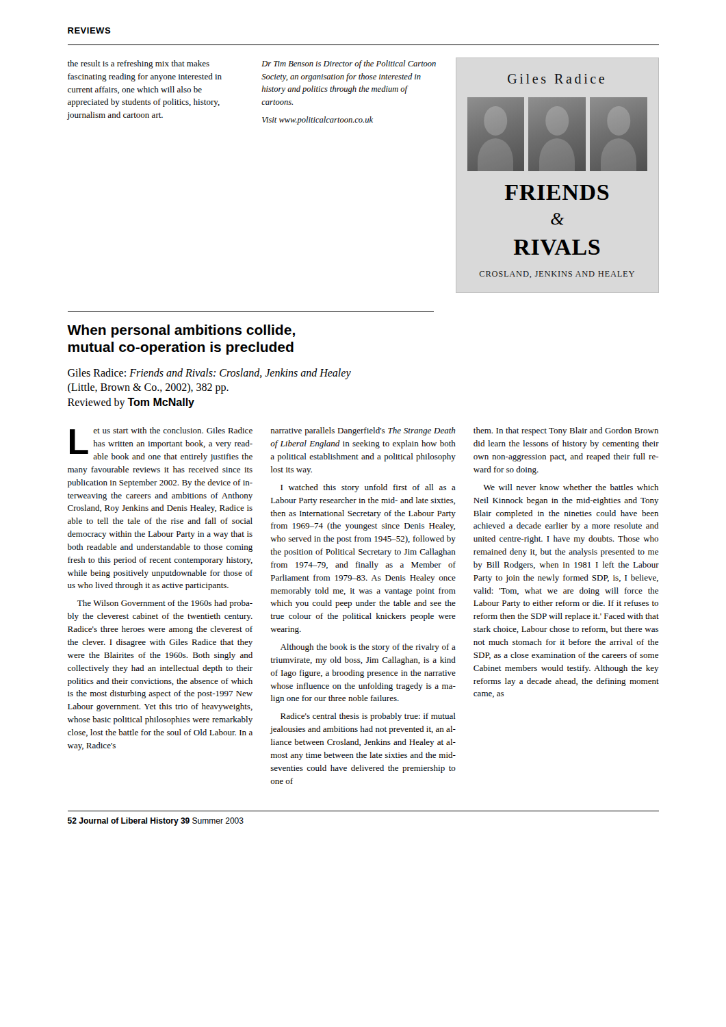Reviews
the result is a refreshing mix that makes fascinating reading for anyone interested in current affairs, one which will also be appreciated by students of politics, history, journalism and cartoon art.
Dr Tim Benson is Director of the Political Cartoon Society, an organisation for those interested in history and politics through the medium of cartoons.
Visit www.politicalcartoon.co.uk
Giles Radice
FRIENDS
&
RIVALS
CROSLAND, JENKINS AND HEALEY
When personal ambitions collide,
mutual co-operation is precluded
Giles Radice: Friends and Rivals: Crosland, Jenkins and Healey
(Little, Brown & Co., 2002), 382 pp.
Reviewed by Tom McNally
Let us start with the conclusion. Giles Radice has written an important book, a very readable book and one that entirely justifies the many favourable reviews it has received since its publication in September 2002. By the device of interweaving the careers and ambitions of Anthony Crosland, Roy Jenkins and Denis Healey, Radice is able to tell the tale of the rise and fall of social democracy within the Labour Party in a way that is both readable and understandable to those coming fresh to this period of recent contemporary history, while being positively unputdownable for those of us who lived through it as active participants.
The Wilson Government of the 1960s had probably the cleverest cabinet of the twentieth century. Radice's three heroes were among the cleverest of the clever. I disagree with Giles Radice that they were the Blairites of the 1960s. Both singly and collectively they had an intellectual depth to their politics and their convictions, the absence of which is the most disturbing aspect of the post-1997 New Labour government. Yet this trio of heavyweights, whose basic political philosophies were remarkably close, lost the battle for the soul of Old Labour. In a way, Radice's
narrative parallels Dangerfield's The Strange Death of Liberal England in seeking to explain how both a political establishment and a political philosophy lost its way.
I watched this story unfold first of all as a Labour Party researcher in the mid- and late sixties, then as International Secretary of the Labour Party from 1969–74 (the youngest since Denis Healey, who served in the post from 1945–52), followed by the position of Political Secretary to Jim Callaghan from 1974–79, and finally as a Member of Parliament from 1979–83. As Denis Healey once memorably told me, it was a vantage point from which you could peep under the table and see the true colour of the political knickers people were wearing.
Although the book is the story of the rivalry of a triumvirate, my old boss, Jim Callaghan, is a kind of Iago figure, a brooding presence in the narrative whose influence on the unfolding tragedy is a malign one for our three noble failures.
Radice's central thesis is probably true: if mutual jealousies and ambitions had not prevented it, an alliance between Crosland, Jenkins and Healey at almost any time between the late sixties and the mid-seventies could have delivered the premiership to one of
them. In that respect Tony Blair and Gordon Brown did learn the lessons of history by cementing their own non-aggression pact, and reaped their full reward for so doing.
We will never know whether the battles which Neil Kinnock began in the mid-eighties and Tony Blair completed in the nineties could have been achieved a decade earlier by a more resolute and united centre-right. I have my doubts. Those who remained deny it, but the analysis presented to me by Bill Rodgers, when in 1981 I left the Labour Party to join the newly formed SDP, is, I believe, valid: 'Tom, what we are doing will force the Labour Party to either reform or die. If it refuses to reform then the SDP will replace it.' Faced with that stark choice, Labour chose to reform, but there was not much stomach for it before the arrival of the SDP, as a close examination of the careers of some Cabinet members would testify. Although the key reforms lay a decade ahead, the defining moment came, as
52 Journal of Liberal History 39 Summer 2003